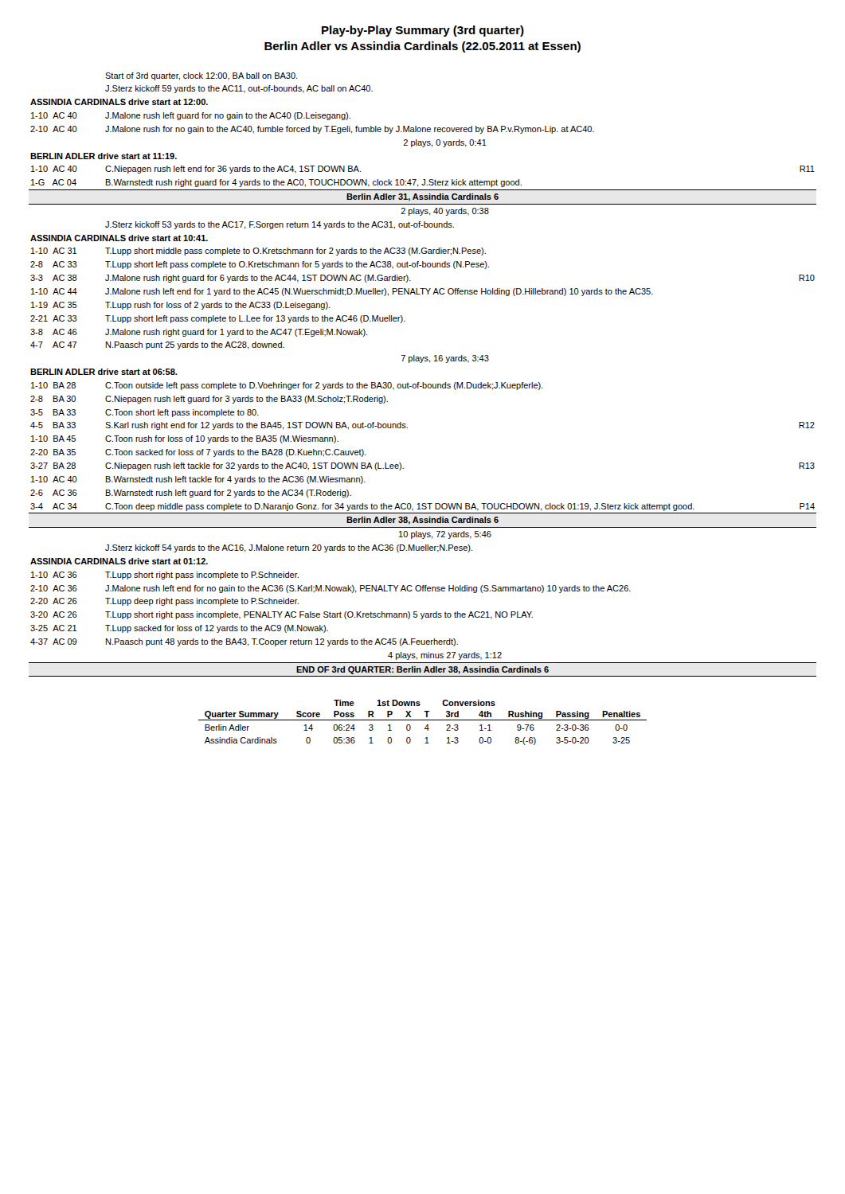Play-by-Play Summary (3rd quarter) Berlin Adler vs Assindia Cardinals (22.05.2011 at Essen)
| | Start of 3rd quarter, clock 12:00, BA ball on BA30. | |
| | J.Sterz kickoff 59 yards to the AC11, out-of-bounds, AC ball on AC40. | |
| ASSINDIA CARDINALS drive start at 12:00. |
| 1-10 AC 40 | J.Malone rush left guard for no gain to the AC40 (D.Leisegang). | |
| 2-10 AC 40 | J.Malone rush for no gain to the AC40, fumble forced by T.Egeli, fumble by J.Malone recovered by BA P.v.Rymon-Lip. at AC40. | |
| | 2 plays, 0 yards, 0:41 | |
| BERLIN ADLER drive start at 11:19. |
| 1-10 AC 40 | C.Niepagen rush left end for 36 yards to the AC4, 1ST DOWN BA. | R11 |
| 1-G AC 04 | B.Warnstedt rush right guard for 4 yards to the AC0, TOUCHDOWN, clock 10:47, J.Sterz kick attempt good. | |
| Berlin Adler 31, Assindia Cardinals 6 |
| | 2 plays, 40 yards, 0:38 | |
| | J.Sterz kickoff 53 yards to the AC17, F.Sorgen return 14 yards to the AC31, out-of-bounds. | |
| ASSINDIA CARDINALS drive start at 10:41. |
| 1-10 AC 31 | T.Lupp short middle pass complete to O.Kretschmann for 2 yards to the AC33 (M.Gardier;N.Pese). | |
| 2-8 AC 33 | T.Lupp short left pass complete to O.Kretschmann for 5 yards to the AC38, out-of-bounds (N.Pese). | |
| 3-3 AC 38 | J.Malone rush right guard for 6 yards to the AC44, 1ST DOWN AC (M.Gardier). | R10 |
| 1-10 AC 44 | J.Malone rush left end for 1 yard to the AC45 (N.Wuerschmidt;D.Mueller), PENALTY AC Offense Holding (D.Hillebrand) 10 yards to the AC35. | |
| 1-19 AC 35 | T.Lupp rush for loss of 2 yards to the AC33 (D.Leisegang). | |
| 2-21 AC 33 | T.Lupp short left pass complete to L.Lee for 13 yards to the AC46 (D.Mueller). | |
| 3-8 AC 46 | J.Malone rush right guard for 1 yard to the AC47 (T.Egeli;M.Nowak). | |
| 4-7 AC 47 | N.Paasch punt 25 yards to the AC28, downed. | |
| | 7 plays, 16 yards, 3:43 | |
| BERLIN ADLER drive start at 06:58. |
| 1-10 BA 28 | C.Toon outside left pass complete to D.Voehringer for 2 yards to the BA30, out-of-bounds (M.Dudek;J.Kuepferle). | |
| 2-8 BA 30 | C.Niepagen rush left guard for 3 yards to the BA33 (M.Scholz;T.Roderig). | |
| 3-5 BA 33 | C.Toon short left pass incomplete to 80. | |
| 4-5 BA 33 | S.Karl rush right end for 12 yards to the BA45, 1ST DOWN BA, out-of-bounds. | R12 |
| 1-10 BA 45 | C.Toon rush for loss of 10 yards to the BA35 (M.Wiesmann). | |
| 2-20 BA 35 | C.Toon sacked for loss of 7 yards to the BA28 (D.Kuehn;C.Cauvet). | |
| 3-27 BA 28 | C.Niepagen rush left tackle for 32 yards to the AC40, 1ST DOWN BA (L.Lee). | R13 |
| 1-10 AC 40 | B.Warnstedt rush left tackle for 4 yards to the AC36 (M.Wiesmann). | |
| 2-6 AC 36 | B.Warnstedt rush left guard for 2 yards to the AC34 (T.Roderig). | |
| 3-4 AC 34 | C.Toon deep middle pass complete to D.Naranjo Gonz. for 34 yards to the AC0, 1ST DOWN BA, TOUCHDOWN, clock 01:19, J.Sterz kick attempt good. | P14 |
| Berlin Adler 38, Assindia Cardinals 6 |
| | 10 plays, 72 yards, 5:46 | |
| | J.Sterz kickoff 54 yards to the AC16, J.Malone return 20 yards to the AC36 (D.Mueller;N.Pese). | |
| ASSINDIA CARDINALS drive start at 01:12. |
| 1-10 AC 36 | T.Lupp short right pass incomplete to P.Schneider. | |
| 2-10 AC 36 | J.Malone rush left end for no gain to the AC36 (S.Karl;M.Nowak), PENALTY AC Offense Holding (S.Sammartano) 10 yards to the AC26. | |
| 2-20 AC 26 | T.Lupp deep right pass incomplete to P.Schneider. | |
| 3-20 AC 26 | T.Lupp short right pass incomplete, PENALTY AC False Start (O.Kretschmann) 5 yards to the AC21, NO PLAY. | |
| 3-25 AC 21 | T.Lupp sacked for loss of 12 yards to the AC9 (M.Nowak). | |
| 4-37 AC 09 | N.Paasch punt 48 yards to the BA43, T.Cooper return 12 yards to the AC45 (A.Feuerherdt). | |
| | 4 plays, minus 27 yards, 1:12 | |
| END OF 3rd QUARTER: Berlin Adler 38, Assindia Cardinals 6 |
| | | Time | 1st Downs | Conversions | | | |
| --- | --- | --- | --- | --- | --- | --- | --- |
| Quarter Summary | Score | Poss | R | P | X | T | 3rd | 4th | Rushing | Passing | Penalties |
| Berlin Adler | 14 | 06:24 | 3 | 1 | 0 | 4 | 2-3 | 1-1 | 9-76 | 2-3-0-36 | 0-0 |
| Assindia Cardinals | 0 | 05:36 | 1 | 0 | 0 | 1 | 1-3 | 0-0 | 8-(-6) | 3-5-0-20 | 3-25 |